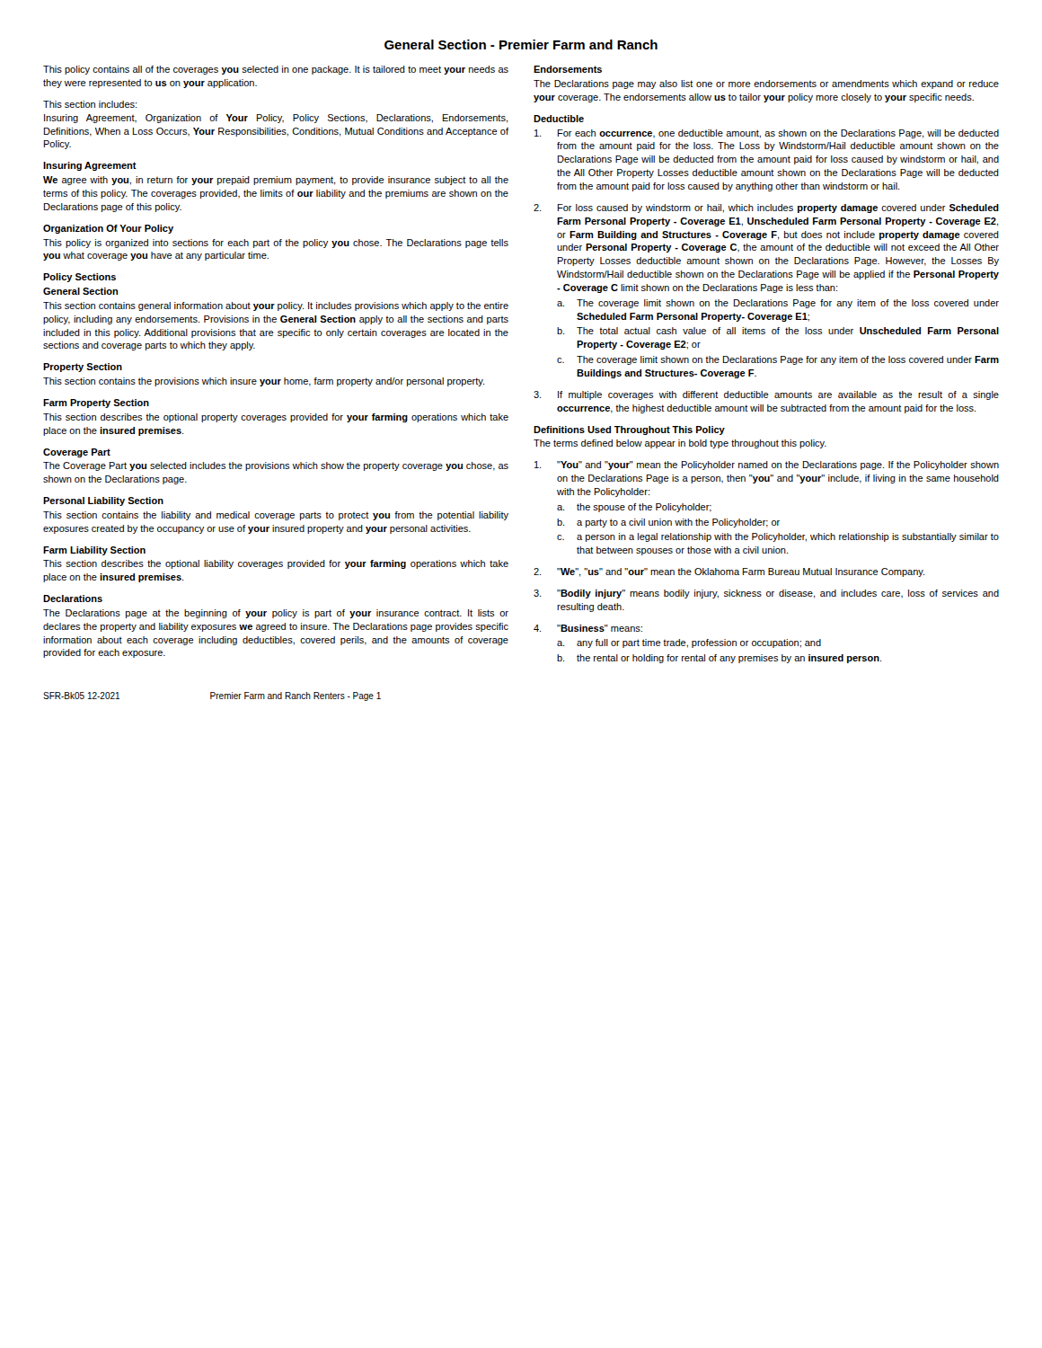General Section - Premier Farm and Ranch
This policy contains all of the coverages you selected in one package. It is tailored to meet your needs as they were represented to us on your application.
This section includes:
Insuring Agreement, Organization of Your Policy, Policy Sections, Declarations, Endorsements, Definitions, When a Loss Occurs, Your Responsibilities, Conditions, Mutual Conditions and Acceptance of Policy.
Insuring Agreement
We agree with you, in return for your prepaid premium payment, to provide insurance subject to all the terms of this policy. The coverages provided, the limits of our liability and the premiums are shown on the Declarations page of this policy.
Organization Of Your Policy
This policy is organized into sections for each part of the policy you chose. The Declarations page tells you what coverage you have at any particular time.
Policy Sections
General Section
This section contains general information about your policy. It includes provisions which apply to the entire policy, including any endorsements. Provisions in the General Section apply to all the sections and parts included in this policy. Additional provisions that are specific to only certain coverages are located in the sections and coverage parts to which they apply.
Property Section
This section contains the provisions which insure your home, farm property and/or personal property.
Farm Property Section
This section describes the optional property coverages provided for your farming operations which take place on the insured premises.
Coverage Part
The Coverage Part you selected includes the provisions which show the property coverage you chose, as shown on the Declarations page.
Personal Liability Section
This section contains the liability and medical coverage parts to protect you from the potential liability exposures created by the occupancy or use of your insured property and your personal activities.
Farm Liability Section
This section describes the optional liability coverages provided for your farming operations which take place on the insured premises.
Declarations
The Declarations page at the beginning of your policy is part of your insurance contract. It lists or declares the property and liability exposures we agreed to insure. The Declarations page provides specific information about each coverage including deductibles, covered perils, and the amounts of coverage provided for each exposure.
Endorsements
The Declarations page may also list one or more endorsements or amendments which expand or reduce your coverage. The endorsements allow us to tailor your policy more closely to your specific needs.
Deductible
1. For each occurrence, one deductible amount, as shown on the Declarations Page, will be deducted from the amount paid for the loss. The Loss by Windstorm/Hail deductible amount shown on the Declarations Page will be deducted from the amount paid for loss caused by windstorm or hail, and the All Other Property Losses deductible amount shown on the Declarations Page will be deducted from the amount paid for loss caused by anything other than windstorm or hail.
2. For loss caused by windstorm or hail, which includes property damage covered under Scheduled Farm Personal Property - Coverage E1, Unscheduled Farm Personal Property - Coverage E2, or Farm Building and Structures - Coverage F, but does not include property damage covered under Personal Property - Coverage C, the amount of the deductible will not exceed the All Other Property Losses deductible amount shown on the Declarations Page. However, the Losses By Windstorm/Hail deductible shown on the Declarations Page will be applied if the Personal Property - Coverage C limit shown on the Declarations Page is less than:
a. The coverage limit shown on the Declarations Page for any item of the loss covered under Scheduled Farm Personal Property- Coverage E1;
b. The total actual cash value of all items of the loss under Unscheduled Farm Personal Property - Coverage E2; or
c. The coverage limit shown on the Declarations Page for any item of the loss covered under Farm Buildings and Structures- Coverage F.
3. If multiple coverages with different deductible amounts are available as the result of a single occurrence, the highest deductible amount will be subtracted from the amount paid for the loss.
Definitions Used Throughout This Policy
The terms defined below appear in bold type throughout this policy.
1."You" and "your" mean the Policyholder named on the Declarations page. If the Policyholder shown on the Declarations Page is a person, then "you" and "your" include, if living in the same household with the Policyholder:
a. the spouse of the Policyholder;
b. a party to a civil union with the Policyholder; or
c. a person in a legal relationship with the Policyholder, which relationship is substantially similar to that between spouses or those with a civil union.
2."We", "us" and "our" mean the Oklahoma Farm Bureau Mutual Insurance Company.
3."Bodily injury" means bodily injury, sickness or disease, and includes care, loss of services and resulting death.
4."Business" means:
a. any full or part time trade, profession or occupation; and
b. the rental or holding for rental of any premises by an insured person.
SFR-Bk05 12-2021
Premier Farm and Ranch Renters - Page 1